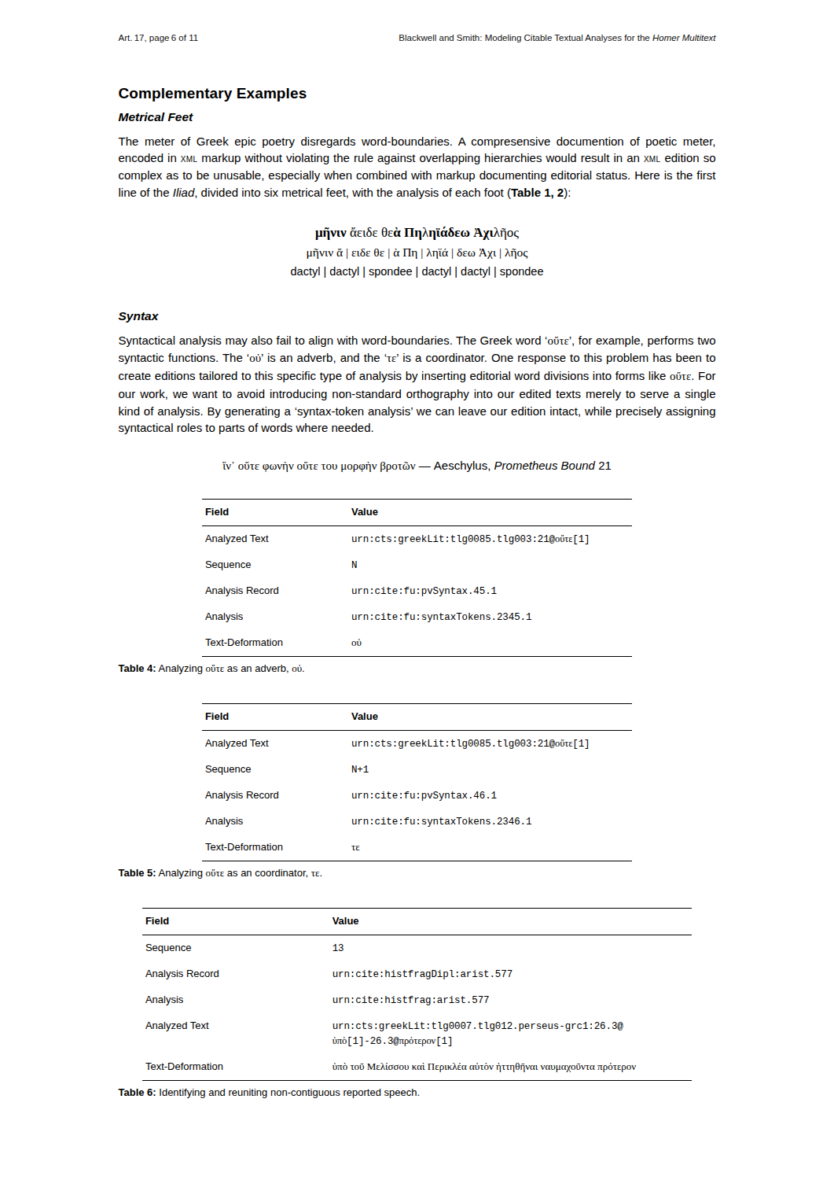Art. 17, page 6 of 11 Blackwell and Smith: Modeling Citable Textual Analyses for the Homer Multitext
Complementary Examples
Metrical Feet
The meter of Greek epic poetry disregards word-boundaries. A compresensive documention of poetic meter, encoded in xml markup without violating the rule against overlapping hierarchies would result in an xml edition so complex as to be unusable, especially when combined with markup documenting editorial status. Here is the first line of the Iliad, divided into six metrical feet, with the analysis of each foot (Table 1, 2):
μῆνιν ἄειδε θεὰ Πηληϊάδεω Ἀχιλῆος
μῆνιν ἄ | ειδε θε | ὰ Πη | ληϊά | δεω Ἀχι | λῆος
dactyl | dactyl | spondee | dactyl | dactyl | spondee
Syntax
Syntactical analysis may also fail to align with word-boundaries. The Greek word ‘οὔτε’, for example, performs two syntactic functions. The ‘οὐ’ is an adverb, and the ‘τε’ is a coordinator. One response to this problem has been to create editions tailored to this specific type of analysis by inserting editorial word divisions into forms like οὔτε. For our work, we want to avoid introducing non-standard orthography into our edited texts merely to serve a single kind of analysis. By generating a ‘syntax-token analysis’ we can leave our edition intact, while precisely assigning syntactical roles to parts of words where needed.
ἵν᾽ οὔτε φωνὴν οὔτε του μορφὴν βροτῶν — Aeschylus, Prometheus Bound 21
| Field | Value |
| --- | --- |
| Analyzed Text | urn:cts:greekLit:tlg0085.tlg003:21@ οὔτε [1] |
| Sequence | N |
| Analysis Record | urn:cite:fu:pvSyntax.45.1 |
| Analysis | urn:cite:fu:syntaxTokens.2345.1 |
| Text-Deformation | οὐ |
Table 4: Analyzing οὔτε as an adverb, οὐ.
| Field | Value |
| --- | --- |
| Analyzed Text | urn:cts:greekLit:tlg0085.tlg003:21@ οὔτε [1] |
| Sequence | N+1 |
| Analysis Record | urn:cite:fu:pvSyntax.46.1 |
| Analysis | urn:cite:fu:syntaxTokens.2346.1 |
| Text-Deformation | τε |
Table 5: Analyzing οὔτε as an coordinator, τε.
| Field | Value |
| --- | --- |
| Sequence | 13 |
| Analysis Record | urn:cite:histfragDipl:arist.577 |
| Analysis | urn:cite:histfrag:arist.577 |
| Analyzed Text | urn:cts:greekLit:tlg0007.tlg012.perseus-grc1:26.3@ ὑπὸ [1]-26.3@ πρότερον [1] |
| Text-Deformation | ὑπὸ τοῦ Μελίσσου καὶ Περικλέα αὐτὸν ἡττηθῆναι ναυμαχοῦντα πρότερον |
Table 6: Identifying and reuniting non-contiguous reported speech.